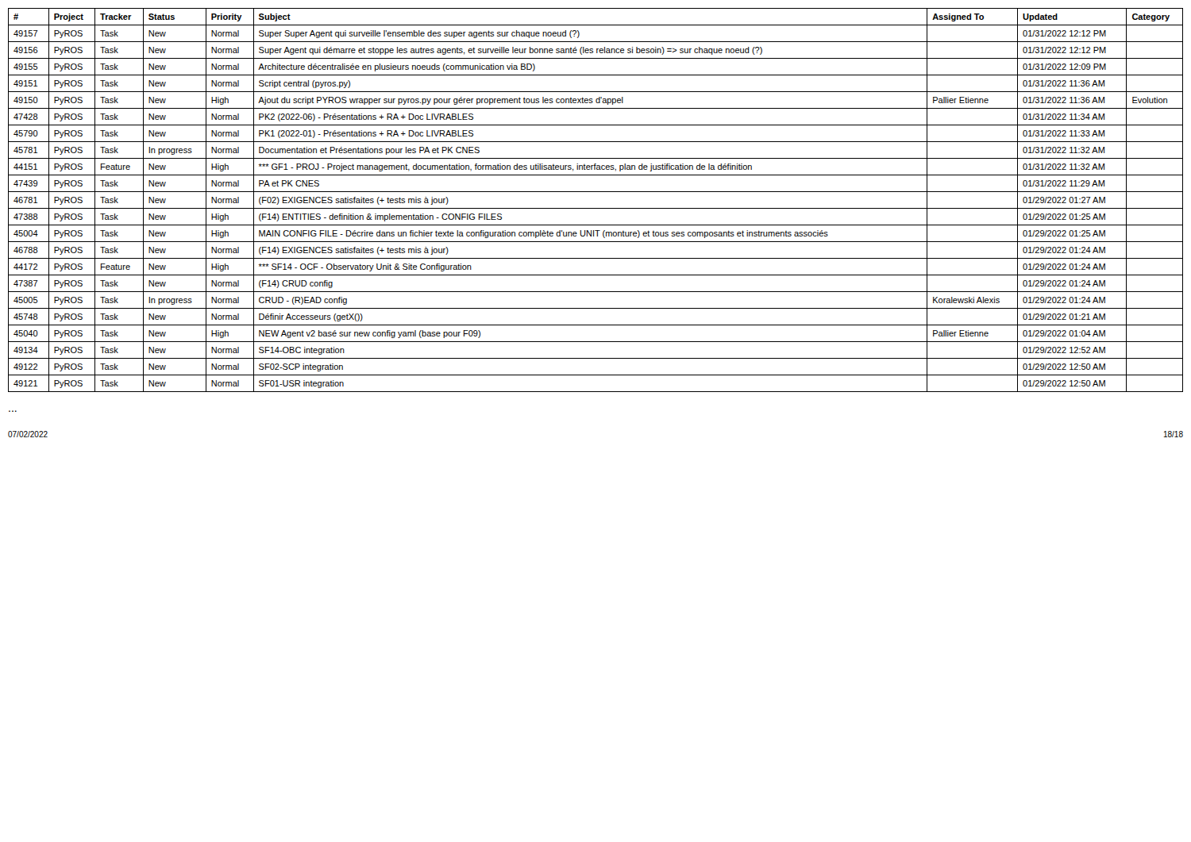| # | Project | Tracker | Status | Priority | Subject | Assigned To | Updated | Category |
| --- | --- | --- | --- | --- | --- | --- | --- | --- |
| 49157 | PyROS | Task | New | Normal | Super Super Agent qui surveille l'ensemble des super agents sur chaque noeud (?) | | 01/31/2022 12:12 PM | |
| 49156 | PyROS | Task | New | Normal | Super Agent qui démarre et stoppe les autres agents, et surveille leur bonne santé (les relance si besoin) => sur chaque noeud (?) | | 01/31/2022 12:12 PM | |
| 49155 | PyROS | Task | New | Normal | Architecture décentralisée en plusieurs noeuds (communication via BD) | | 01/31/2022 12:09 PM | |
| 49151 | PyROS | Task | New | Normal | Script central (pyros.py) | | 01/31/2022 11:36 AM | |
| 49150 | PyROS | Task | New | High | Ajout du script PYROS wrapper sur pyros.py pour gérer proprement tous les contextes d'appel | Pallier Etienne | 01/31/2022 11:36 AM | Evolution |
| 47428 | PyROS | Task | New | Normal | PK2 (2022-06) - Présentations + RA + Doc LIVRABLES | | 01/31/2022 11:34 AM | |
| 45790 | PyROS | Task | New | Normal | PK1 (2022-01) - Présentations + RA + Doc LIVRABLES | | 01/31/2022 11:33 AM | |
| 45781 | PyROS | Task | In progress | Normal | Documentation et Présentations pour les PA et PK CNES | | 01/31/2022 11:32 AM | |
| 44151 | PyROS | Feature | New | High | *** GF1 - PROJ - Project management, documentation, formation des utilisateurs, interfaces, plan de justification de la définition | | 01/31/2022 11:32 AM | |
| 47439 | PyROS | Task | New | Normal | PA et PK CNES | | 01/31/2022 11:29 AM | |
| 46781 | PyROS | Task | New | Normal | (F02) EXIGENCES satisfaites (+ tests mis à jour) | | 01/29/2022 01:27 AM | |
| 47388 | PyROS | Task | New | High | (F14) ENTITIES - definition & implementation - CONFIG FILES | | 01/29/2022 01:25 AM | |
| 45004 | PyROS | Task | New | High | MAIN CONFIG FILE - Décrire dans un fichier texte la configuration complète d'une UNIT (monture) et tous ses composants et instruments associés | | 01/29/2022 01:25 AM | |
| 46788 | PyROS | Task | New | Normal | (F14) EXIGENCES satisfaites (+ tests mis à jour) | | 01/29/2022 01:24 AM | |
| 44172 | PyROS | Feature | New | High | *** SF14 - OCF - Observatory Unit & Site Configuration | | 01/29/2022 01:24 AM | |
| 47387 | PyROS | Task | New | Normal | (F14) CRUD config | | 01/29/2022 01:24 AM | |
| 45005 | PyROS | Task | In progress | Normal | CRUD - (R)EAD config | Koralewski Alexis | 01/29/2022 01:24 AM | |
| 45748 | PyROS | Task | New | Normal | Définir Accesseurs (getX()) | | 01/29/2022 01:21 AM | |
| 45040 | PyROS | Task | New | High | NEW Agent v2 basé sur new config yaml (base pour F09) | Pallier Etienne | 01/29/2022 01:04 AM | |
| 49134 | PyROS | Task | New | Normal | SF14-OBC integration | | 01/29/2022 12:52 AM | |
| 49122 | PyROS | Task | New | Normal | SF02-SCP integration | | 01/29/2022 12:50 AM | |
| 49121 | PyROS | Task | New | Normal | SF01-USR integration | | 01/29/2022 12:50 AM | |
...
07/02/2022 18/18